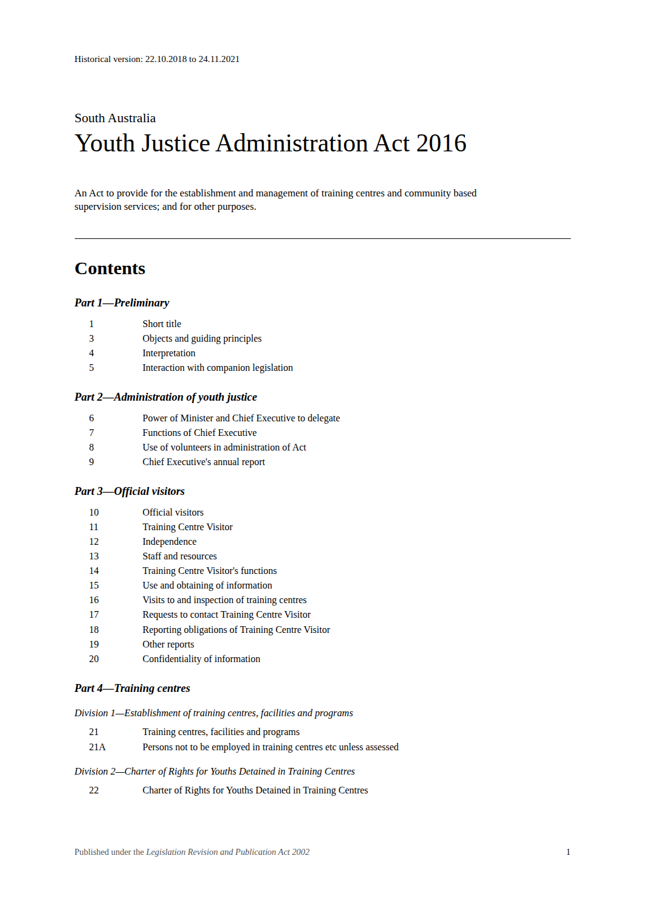Historical version: 22.10.2018 to 24.11.2021
South Australia
Youth Justice Administration Act 2016
An Act to provide for the establishment and management of training centres and community based supervision services; and for other purposes.
Contents
Part 1—Preliminary
| 1 | Short title |
| 3 | Objects and guiding principles |
| 4 | Interpretation |
| 5 | Interaction with companion legislation |
Part 2—Administration of youth justice
| 6 | Power of Minister and Chief Executive to delegate |
| 7 | Functions of Chief Executive |
| 8 | Use of volunteers in administration of Act |
| 9 | Chief Executive's annual report |
Part 3—Official visitors
| 10 | Official visitors |
| 11 | Training Centre Visitor |
| 12 | Independence |
| 13 | Staff and resources |
| 14 | Training Centre Visitor's functions |
| 15 | Use and obtaining of information |
| 16 | Visits to and inspection of training centres |
| 17 | Requests to contact Training Centre Visitor |
| 18 | Reporting obligations of Training Centre Visitor |
| 19 | Other reports |
| 20 | Confidentiality of information |
Part 4—Training centres
Division 1—Establishment of training centres, facilities and programs
| 21 | Training centres, facilities and programs |
| 21A | Persons not to be employed in training centres etc unless assessed |
Division 2—Charter of Rights for Youths Detained in Training Centres
| 22 | Charter of Rights for Youths Detained in Training Centres |
Published under the Legislation Revision and Publication Act 2002 1